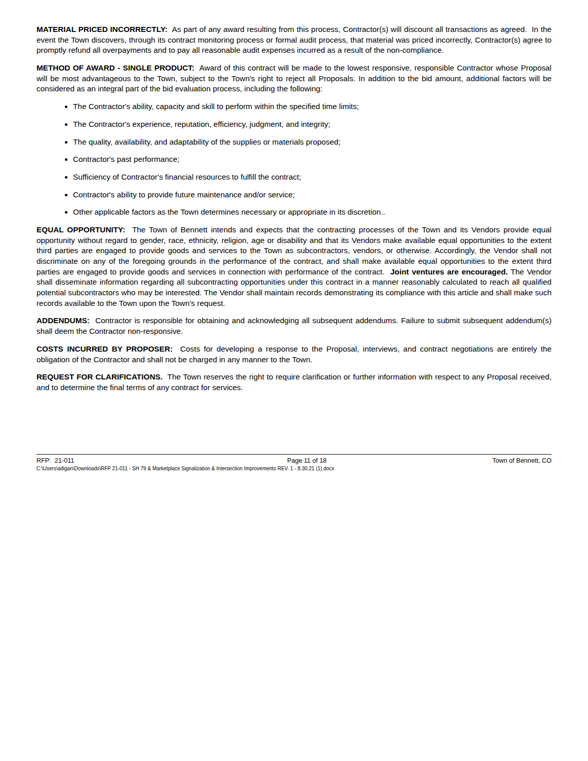MATERIAL PRICED INCORRECTLY: As part of any award resulting from this process, Contractor(s) will discount all transactions as agreed. In the event the Town discovers, through its contract monitoring process or formal audit process, that material was priced incorrectly, Contractor(s) agree to promptly refund all overpayments and to pay all reasonable audit expenses incurred as a result of the non-compliance.
METHOD OF AWARD - SINGLE PRODUCT: Award of this contract will be made to the lowest responsive, responsible Contractor whose Proposal will be most advantageous to the Town, subject to the Town's right to reject all Proposals. In addition to the bid amount, additional factors will be considered as an integral part of the bid evaluation process, including the following:
The Contractor's ability, capacity and skill to perform within the specified time limits;
The Contractor's experience, reputation, efficiency, judgment, and integrity;
The quality, availability, and adaptability of the supplies or materials proposed;
Contractor's past performance;
Sufficiency of Contractor's financial resources to fulfill the contract;
Contractor's ability to provide future maintenance and/or service;
Other applicable factors as the Town determines necessary or appropriate in its discretion..
EQUAL OPPORTUNITY: The Town of Bennett intends and expects that the contracting processes of the Town and its Vendors provide equal opportunity without regard to gender, race, ethnicity, religion, age or disability and that its Vendors make available equal opportunities to the extent third parties are engaged to provide goods and services to the Town as subcontractors, vendors, or otherwise. Accordingly, the Vendor shall not discriminate on any of the foregoing grounds in the performance of the contract, and shall make available equal opportunities to the extent third parties are engaged to provide goods and services in connection with performance of the contract. Joint ventures are encouraged. The Vendor shall disseminate information regarding all subcontracting opportunities under this contract in a manner reasonably calculated to reach all qualified potential subcontractors who may be interested. The Vendor shall maintain records demonstrating its compliance with this article and shall make such records available to the Town upon the Town's request.
ADDENDUMS: Contractor is responsible for obtaining and acknowledging all subsequent addendums. Failure to submit subsequent addendum(s) shall deem the Contractor non-responsive.
COSTS INCURRED BY PROPOSER: Costs for developing a response to the Proposal, interviews, and contract negotiations are entirely the obligation of the Contractor and shall not be charged in any manner to the Town.
REQUEST FOR CLARIFICATIONS. The Town reserves the right to require clarification or further information with respect to any Proposal received, and to determine the final terms of any contract for services.
RFP: 21-011
Page 11 of 18
Town of Bennett, CO
C:\Users\adigan\Downloads\RFP 21-011 - SH 79 & Marketplace Signalization & Intersection Improvements REV. 1 - 8.30.21 (1).docx